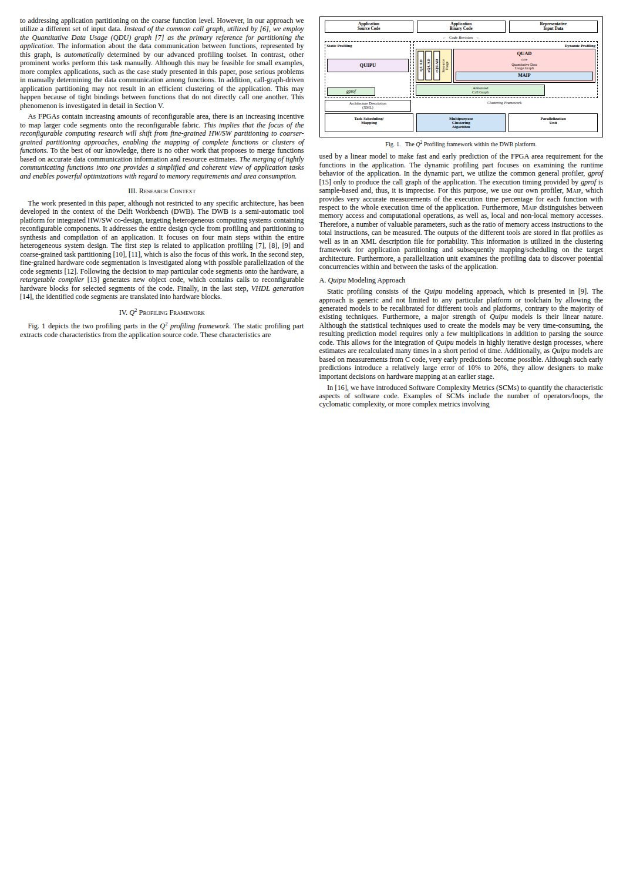to addressing application partitioning on the coarse function level. However, in our approach we utilize a different set of input data. Instead of the common call graph, utilized by [6], we employ the Quantitative Data Usage (QDU) graph [7] as the primary reference for partitioning the application. The information about the data communication between functions, represented by this graph, is automatically determined by our advanced profiling toolset. In contrast, other prominent works perform this task manually. Although this may be feasible for small examples, more complex applications, such as the case study presented in this paper, pose serious problems in manually determining the data communication among functions. In addition, call-graph-driven application partitioning may not result in an efficient clustering of the application. This may happen because of tight bindings between functions that do not directly call one another. This phenomenon is investigated in detail in Section V.
As FPGAs contain increasing amounts of reconfigurable area, there is an increasing incentive to map larger code segments onto the reconfigurable fabric. This implies that the focus of the reconfigurable computing research will shift from fine-grained HW/SW partitioning to coarser-grained partitioning approaches, enabling the mapping of complete functions or clusters of functions. To the best of our knowledge, there is no other work that proposes to merge functions based on accurate data communication information and resource estimates. The merging of tightly communicating functions into one provides a simplified and coherent view of application tasks and enables powerful optimizations with regard to memory requirements and area consumption.
III. Research Context
The work presented in this paper, although not restricted to any specific architecture, has been developed in the context of the Delft Workbench (DWB). The DWB is a semi-automatic tool platform for integrated HW/SW co-design, targeting heterogeneous computing systems containing reconfigurable components. It addresses the entire design cycle from profiling and partitioning to synthesis and compilation of an application. It focuses on four main steps within the entire heterogeneous system design. The first step is related to application profiling [7], [8], [9] and coarse-grained task partitioning [10], [11], which is also the focus of this work. In the second step, fine-grained hardware code segmentation is investigated along with possible parallelization of the code segments [12]. Following the decision to map particular code segments onto the hardware, a retargetable compiler [13] generates new object code, which contains calls to reconfigurable hardware blocks for selected segments of the code. Finally, in the last step, VHDL generation [14], the identified code segments are translated into hardware blocks.
IV. Q2 Profiling Framework
Fig. 1 depicts the two profiling parts in the Q2 profiling framework. The static profiling part extracts code characteristics from the application source code. These characteristics are
Application
Source Code
Application
Binary Code
Representative
Input Data
← Code Revision →
Static Profiling
QUIPU
gprof
Dynamic Profiling
QUAD
xQUAD
cQUAD
Resource
Usage
QUAD
core
Quantitative Data
Usage Graph
MAIP
Annotated
Call Graph
Architecture Description
(XML)
Clustering Framework
Task Scheduling/
Mapping
Multipurpose
Clustering
Algorithm
Parallelization
Unit
Fig. 1. The Q 2 Profiling framework within the DWB platform.
used by a linear model to make fast and early prediction of the FPGA area requirement for the functions in the application. The dynamic profiling part focuses on examining the runtime behavior of the application. In the dynamic part, we utilize the common general profiler, gprof [15] only to produce the call graph of the application. The execution timing provided by gprof is sample-based and, thus, it is imprecise. For this purpose, we use our own profiler, Maip, which provides very accurate measurements of the execution time percentage for each function with respect to the whole execution time of the application. Furthermore, Maip distinguishes between memory access and computational operations, as well as, local and non-local memory accesses. Therefore, a number of valuable parameters, such as the ratio of memory access instructions to the total instructions, can be measured. The outputs of the different tools are stored in flat profiles as well as in an XML description file for portability. This information is utilized in the clustering framework for application partitioning and subsequently mapping/scheduling on the target architecture. Furthermore, a parallelization unit examines the profiling data to discover potential concurrencies within and between the tasks of the application.
A. Quipu Modeling Approach
Static profiling consists of the Quipu modeling approach, which is presented in [9]. The approach is generic and not limited to any particular platform or toolchain by allowing the generated models to be recalibrated for different tools and platforms, contrary to the majority of existing techniques. Furthermore, a major strength of Quipu models is their linear nature. Although the statistical techniques used to create the models may be very time-consuming, the resulting prediction model requires only a few multiplications in addition to parsing the source code. This allows for the integration of Quipu models in highly iterative design processes, where estimates are recalculated many times in a short period of time. Additionally, as Quipu models are based on measurements from C code, very early predictions become possible. Although such early predictions introduce a relatively large error of 10% to 20%, they allow designers to make important decisions on hardware mapping at an earlier stage.
In [16], we have introduced Software Complexity Metrics (SCMs) to quantify the characteristic aspects of software code. Examples of SCMs include the number of operators/loops, the cyclomatic complexity, or more complex metrics involving